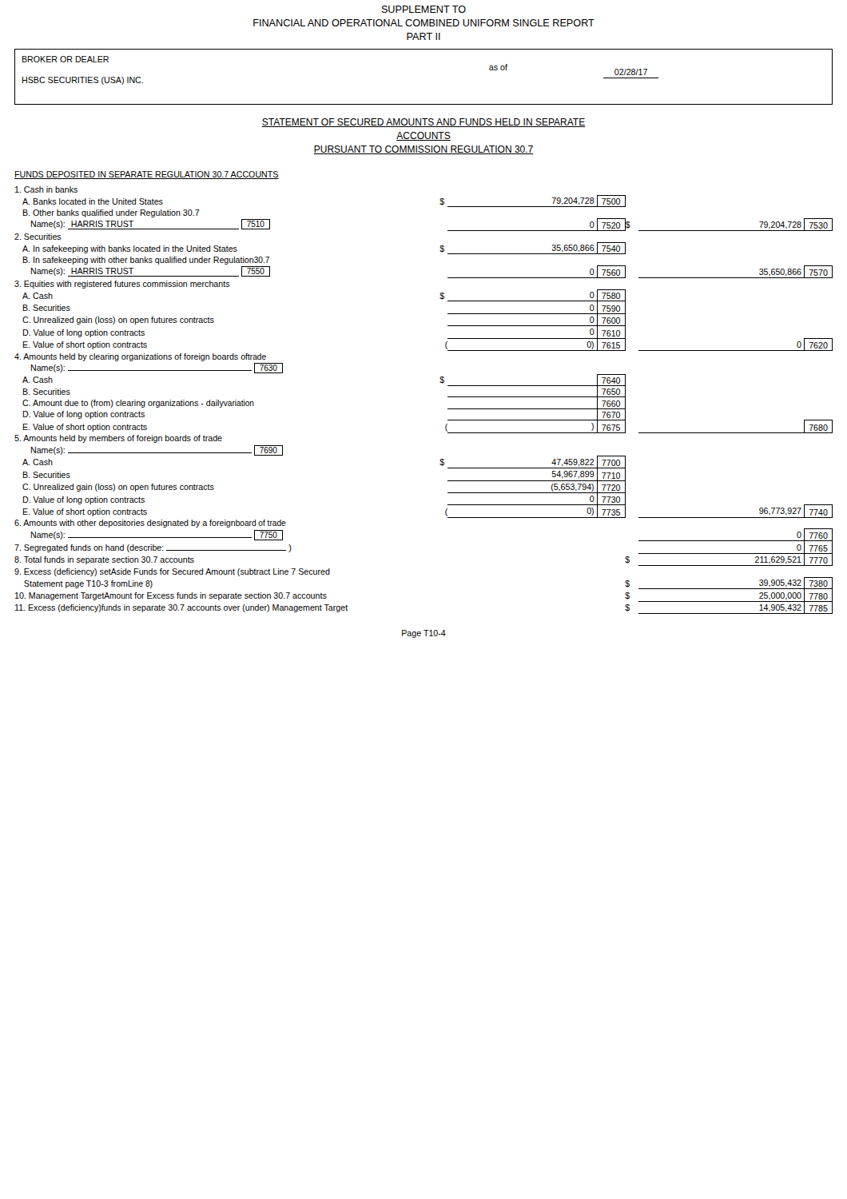SUPPLEMENT TO
FINANCIAL AND OPERATIONAL COMBINED UNIFORM SINGLE REPORT
PART II
BROKER OR DEALER
HSBC SECURITIES (USA) INC.
as of
02/28/17
STATEMENT OF SECURED AMOUNTS AND FUNDS HELD IN SEPARATE
ACCOUNTS
PURSUANT TO COMMISSION REGULATION 30.7
FUNDS DEPOSITED IN SEPARATE REGULATION 30.7 ACCOUNTS
| 1. Cash in banks | | | | | | |
| A. Banks located in the United States | $ | 79,204,728 | 7500 | | | |
| B. Other banks qualified under Regulation 30.7 | | | | | | |
| Name(s): HARRIS TRUST 7510 | | 0 | 7520 | $ | 79,204,728 | 7530 |
| 2. Securities | | | | | | |
| A. In safekeeping with banks located in the United States | $ | 35,650,866 | 7540 | | | |
| B. In safekeeping with other banks qualified under Regulation 30.7 | | | | | | |
| Name(s): HARRIS TRUST 7550 | | 0 | 7560 | | 35,650,866 | 7570 |
| 3. Equities with registered futures commission merchants | | | | | | |
| A. Cash | $ | 0 | 7580 | | | |
| B. Securities | | 0 | 7590 | | | |
| C. Unrealized gain (loss) on open futures contracts | | 0 | 7600 | | | |
| D. Value of long option contracts | | 0 | 7610 | | | |
| E. Value of short option contracts | ( | 0) | 7615 | | 0 | 7620 |
| 4. Amounts held by clearing organizations of foreign boards of trade | | | | | | |
| Name(s): 7630 | | | | | | |
| A. Cash | $ | | 7640 | | | |
| B. Securities | | | 7650 | | | |
| C. Amount due to (from) clearing organizations - daily variation | | | 7660 | | | |
| D. Value of long option contracts | | | 7670 | | | |
| E. Value of short option contracts | ( | ) | 7675 | | | 7680 |
| 5. Amounts held by members of foreign boards of trade | | | | | | |
| Name(s): 7690 | | | | | | |
| A. Cash | $ | 47,459,822 | 7700 | | | |
| B. Securities | | 54,967,899 | 7710 | | | |
| C. Unrealized gain (loss) on open futures contracts | | (5,653,794) | 7720 | | | |
| D. Value of long option contracts | | 0 | 7730 | | | |
| E. Value of short option contracts | ( | 0) | 7735 | | 96,773,927 | 7740 |
| 6. Amounts with other depositories designated by a foreign board of trade | | | | | | |
| Name(s): 7750 | | | | | 0 | 7760 |
| 7. Segregated funds on hand (describe: ) | | | | | 0 | 7765 |
| 8. Total funds in separate section 30.7 accounts | | | | $ | 211,629,521 | 7770 |
| 9. Excess (deficiency) set Aside Funds for Secured Amount (subtract Line 7 Secured | | | | | | |
| Statement page T10-3 from Line 8 ) | | | | $ | 39,905,432 | 7380 |
| 10. Management Target Amount for Excess funds in separate section 30.7 accounts | | | | $ | 25,000,000 | 7780 |
| 11. Excess (deficiency) funds in separate 30.7 accounts over (under) Management Target | | | | $ | 14,905,432 | 7785 |
Page T10-4